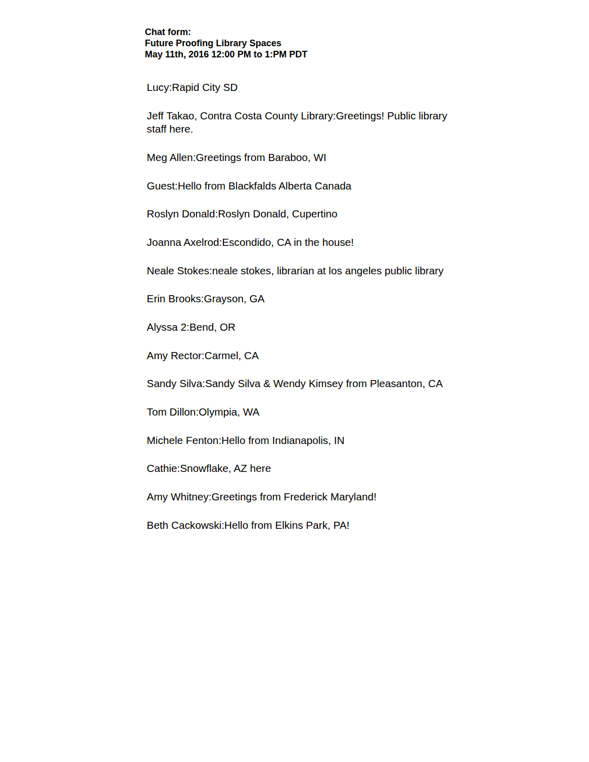Chat form:
Future Proofing Library Spaces
May 11th, 2016 12:00 PM to 1:PM PDT
Lucy:Rapid City SD
Jeff Takao, Contra Costa County Library:Greetings! Public library staff here.
Meg Allen:Greetings from Baraboo, WI
Guest:Hello from Blackfalds Alberta Canada
Roslyn Donald:Roslyn Donald, Cupertino
Joanna Axelrod:Escondido, CA in the house!
Neale Stokes:neale stokes, librarian at los angeles public library
Erin Brooks:Grayson, GA
Alyssa 2:Bend, OR
Amy Rector:Carmel, CA
Sandy Silva:Sandy Silva & Wendy Kimsey from Pleasanton, CA
Tom Dillon:Olympia, WA
Michele Fenton:Hello from Indianapolis, IN
Cathie:Snowflake, AZ here
Amy Whitney:Greetings from Frederick Maryland!
Beth Cackowski:Hello from Elkins Park, PA!